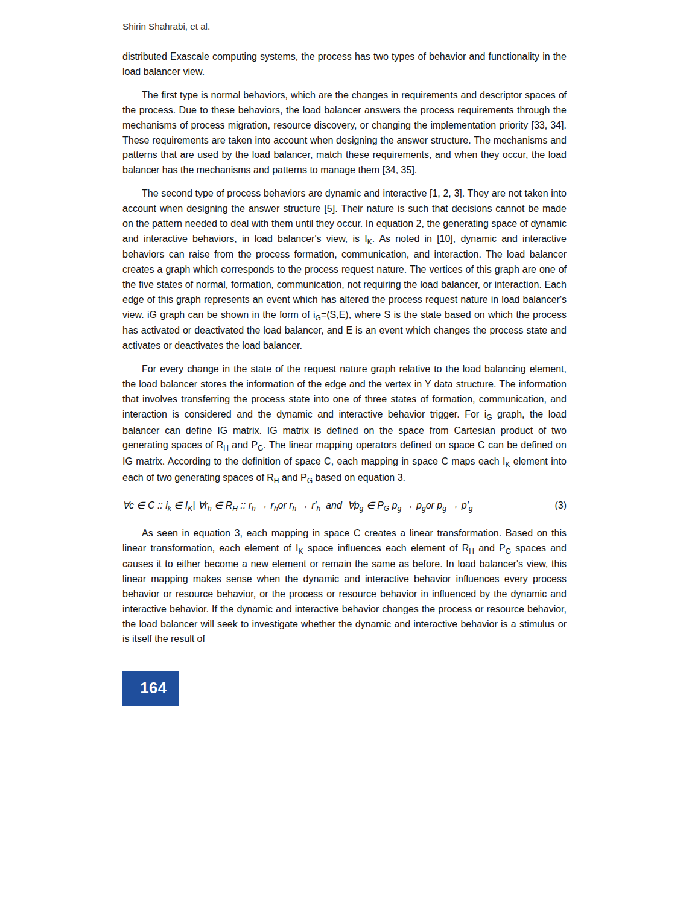Shirin Shahrabi, et al.
distributed Exascale computing systems, the process has two types of behavior and functionality in the load balancer view.
The first type is normal behaviors, which are the changes in requirements and descriptor spaces of the process. Due to these behaviors, the load balancer answers the process requirements through the mechanisms of process migration, resource discovery, or changing the implementation priority [33, 34]. These requirements are taken into account when designing the answer structure. The mechanisms and patterns that are used by the load balancer, match these requirements, and when they occur, the load balancer has the mechanisms and patterns to manage them [34, 35].
The second type of process behaviors are dynamic and interactive [1, 2, 3]. They are not taken into account when designing the answer structure [5]. Their nature is such that decisions cannot be made on the pattern needed to deal with them until they occur. In equation 2, the generating space of dynamic and interactive behaviors, in load balancer's view, is IK. As noted in [10], dynamic and interactive behaviors can raise from the process formation, communication, and interaction. The load balancer creates a graph which corresponds to the process request nature. The vertices of this graph are one of the five states of normal, formation, communication, not requiring the load balancer, or interaction. Each edge of this graph represents an event which has altered the process request nature in load balancer's view. iG graph can be shown in the form of iG=(S,E), where S is the state based on which the process has activated or deactivated the load balancer, and E is an event which changes the process state and activates or deactivates the load balancer.
For every change in the state of the request nature graph relative to the load balancing element, the load balancer stores the information of the edge and the vertex in Y data structure. The information that involves transferring the process state into one of three states of formation, communication, and interaction is considered and the dynamic and interactive behavior trigger. For iG graph, the load balancer can define IG matrix. IG matrix is defined on the space from Cartesian product of two generating spaces of RH and PG. The linear mapping operators defined on space C can be defined on IG matrix. According to the definition of space C, each mapping in space C maps each IK element into each of two generating spaces of RH and PG based on equation 3.
∀c ∈ C :: ik ∈ IK| ∀rh ∈ RH :: rh → rhor rh → r′h and ∀pg ∈ PG pg → pgor pg → p′g
(3)
As seen in equation 3, each mapping in space C creates a linear transformation. Based on this linear transformation, each element of IK space influences each element of RH and PG spaces and causes it to either become a new element or remain the same as before. In load balancer's view, this linear mapping makes sense when the dynamic and interactive behavior influences every process behavior or resource behavior, or the process or resource behavior in influenced by the dynamic and interactive behavior. If the dynamic and interactive behavior changes the process or resource behavior, the load balancer will seek to investigate whether the dynamic and interactive behavior is a stimulus or is itself the result of
164